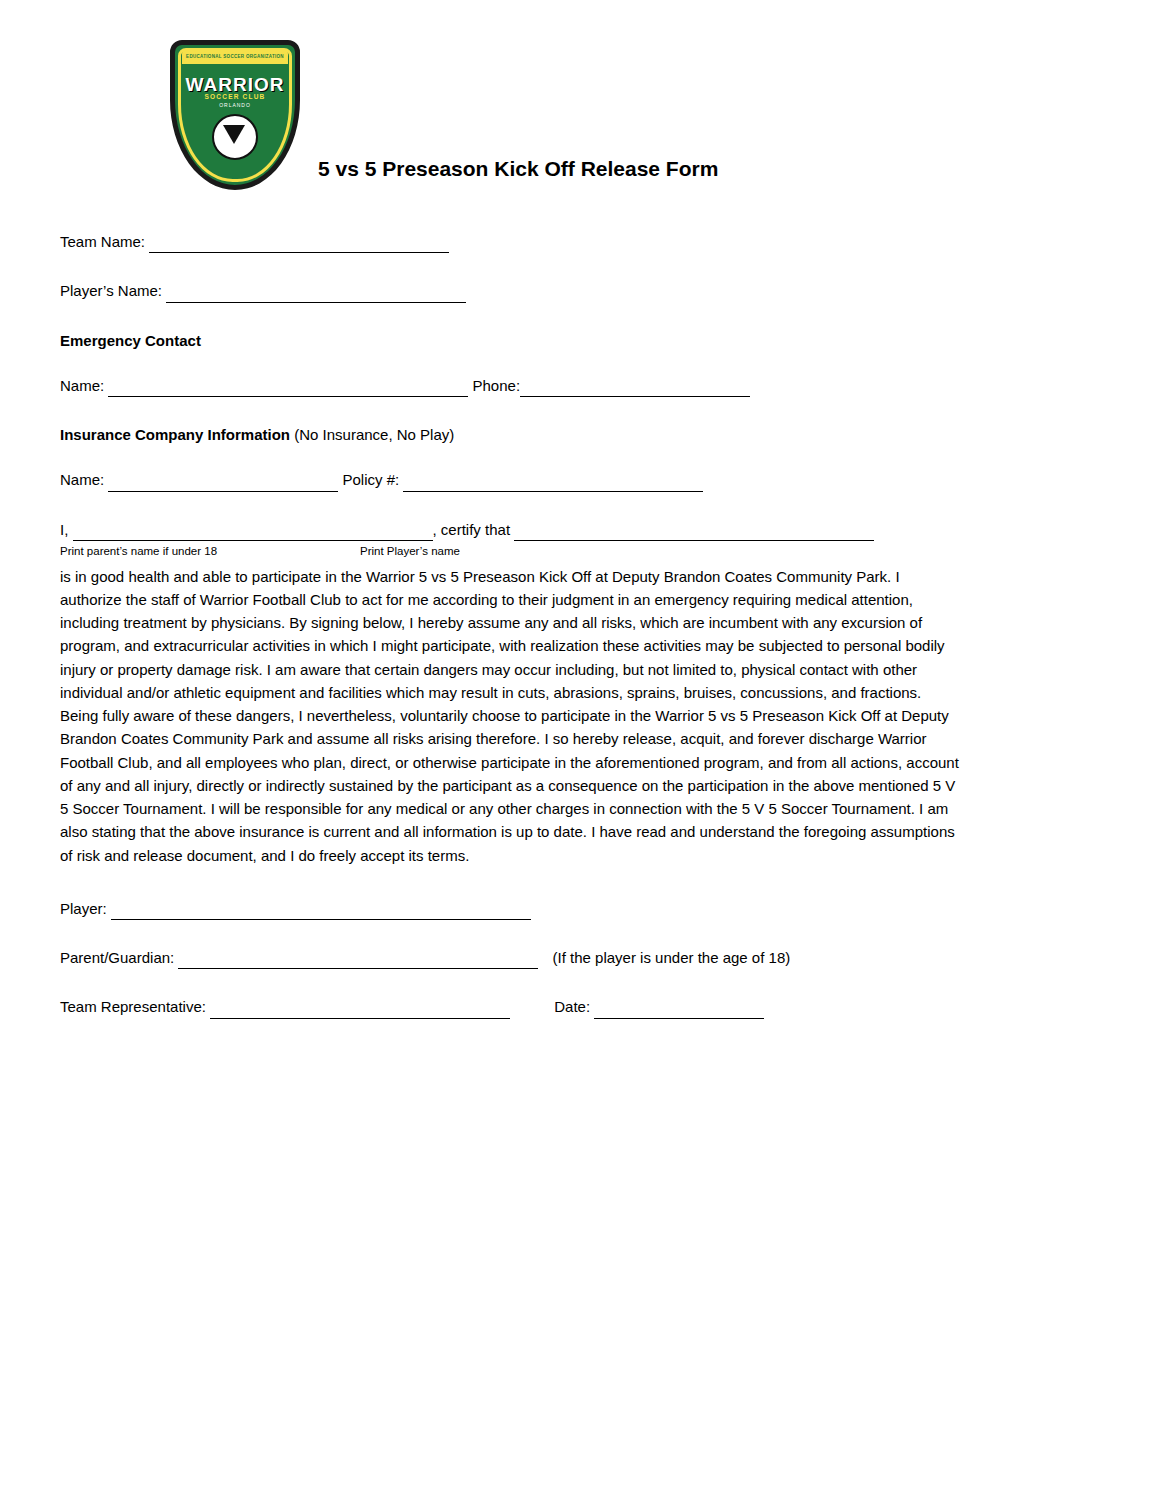EDUCATIONAL SOCCER ORGANIZATION
WARRIOR
SOCCER CLUB
ORLANDO
5 vs 5 Preseason Kick Off Release Form
Team Name:
Player’s Name:
Emergency Contact
Name: Phone:
Insurance Company Information (No Insurance, No Play)
Name: Policy #:
I, , certify that
Print parent’s name if under 18 Print Player’s name
is in good health and able to participate in the Warrior 5 vs 5 Preseason Kick Off at Deputy Brandon Coates Community Park. I authorize the staff of Warrior Football Club to act for me according to their judgment in an emergency requiring medical attention, including treatment by physicians. By signing below, I hereby assume any and all risks, which are incumbent with any excursion of program, and extracurricular activities in which I might participate, with realization these activities may be subjected to personal bodily injury or property damage risk. I am aware that certain dangers may occur including, but not limited to, physical contact with other individual and/or athletic equipment and facilities which may result in cuts, abrasions, sprains, bruises, concussions, and fractions. Being fully aware of these dangers, I nevertheless, voluntarily choose to participate in the Warrior 5 vs 5 Preseason Kick Off at Deputy Brandon Coates Community Park and assume all risks arising therefore. I so hereby release, acquit, and forever discharge Warrior Football Club, and all employees who plan, direct, or otherwise participate in the aforementioned program, and from all actions, account of any and all injury, directly or indirectly sustained by the participant as a consequence on the participation in the above mentioned 5 V 5 Soccer Tournament. I will be responsible for any medical or any other charges in connection with the 5 V 5 Soccer Tournament. I am also stating that the above insurance is current and all information is up to date. I have read and understand the foregoing assumptions of risk and release document, and I do freely accept its terms.
Player:
Parent/Guardian: (If the player is under the age of 18)
Team Representative: Date: